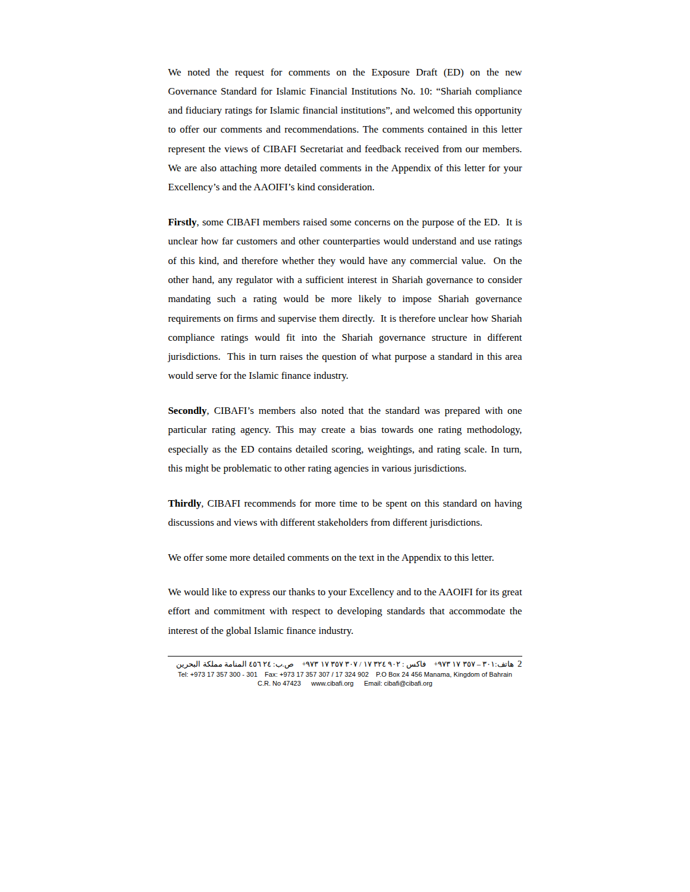We noted the request for comments on the Exposure Draft (ED) on the new Governance Standard for Islamic Financial Institutions No. 10: “Shariah compliance and fiduciary ratings for Islamic financial institutions”, and welcomed this opportunity to offer our comments and recommendations. The comments contained in this letter represent the views of CIBAFI Secretariat and feedback received from our members. We are also attaching more detailed comments in the Appendix of this letter for your Excellency’s and the AAOIFI’s kind consideration.
Firstly, some CIBAFI members raised some concerns on the purpose of the ED. It is unclear how far customers and other counterparties would understand and use ratings of this kind, and therefore whether they would have any commercial value. On the other hand, any regulator with a sufficient interest in Shariah governance to consider mandating such a rating would be more likely to impose Shariah governance requirements on firms and supervise them directly. It is therefore unclear how Shariah compliance ratings would fit into the Shariah governance structure in different jurisdictions. This in turn raises the question of what purpose a standard in this area would serve for the Islamic finance industry.
Secondly, CIBAFI’s members also noted that the standard was prepared with one particular rating agency. This may create a bias towards one rating methodology, especially as the ED contains detailed scoring, weightings, and rating scale. In turn, this might be problematic to other rating agencies in various jurisdictions.
Thirdly, CIBAFI recommends for more time to be spent on this standard on having discussions and views with different stakeholders from different jurisdictions.
We offer some more detailed comments on the text in the Appendix to this letter.
We would like to express our thanks to your Excellency and to the AAOIFI for its great effort and commitment with respect to developing standards that accommodate the interest of the global Islamic finance industry.
2
هاتف:٣٠١ – ٣٥٧ ١٧ ٩٧٣+ فاكس : ٩٠٢ ٣٢٤ ١٧ / ٣٠٧ ٣٥٧ ١٧ ٩٧٣+ ص.ب: ٢٤ ٤٥٦ المنامة مملكة البحرين
Tel: +973 17 357 300 - 301 Fax: +973 17 357 307 / 17 324 902 P.O Box 24 456 Manama, Kingdom of Bahrain
C.R. No 47423 www.cibafi.org Email: cibafi@cibafi.org